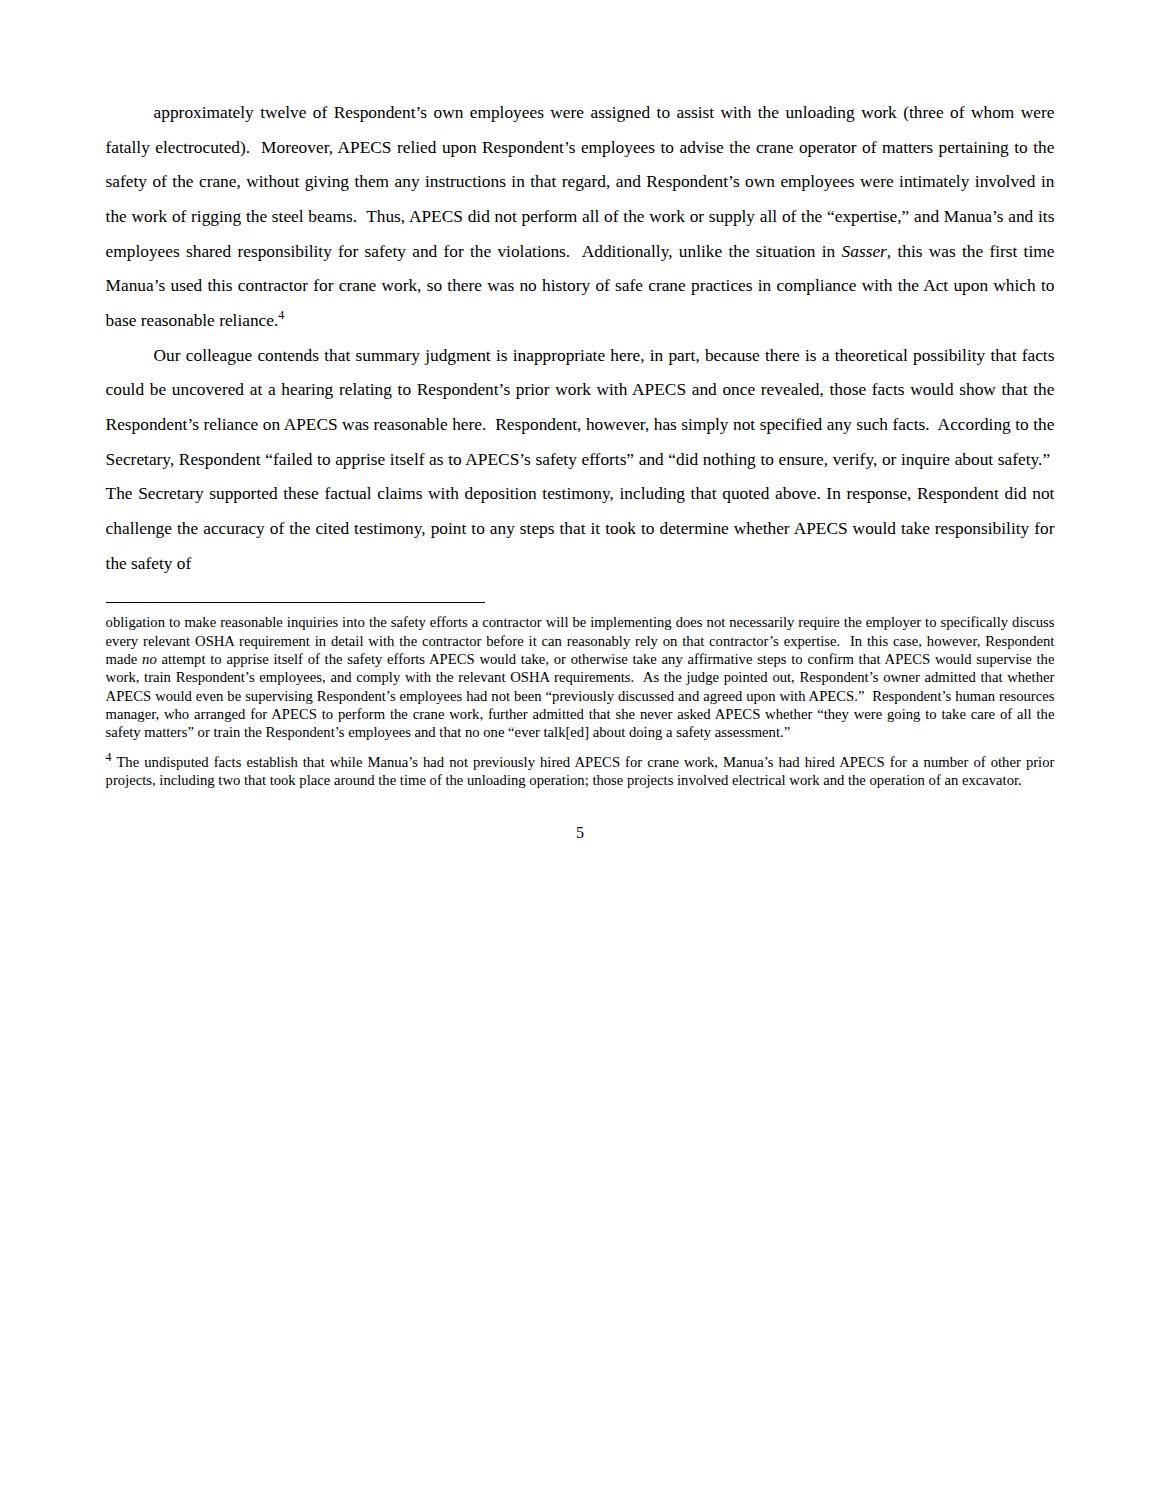approximately twelve of Respondent’s own employees were assigned to assist with the unloading work (three of whom were fatally electrocuted). Moreover, APECS relied upon Respondent’s employees to advise the crane operator of matters pertaining to the safety of the crane, without giving them any instructions in that regard, and Respondent’s own employees were intimately involved in the work of rigging the steel beams. Thus, APECS did not perform all of the work or supply all of the “expertise,” and Manua’s and its employees shared responsibility for safety and for the violations. Additionally, unlike the situation in Sasser, this was the first time Manua’s used this contractor for crane work, so there was no history of safe crane practices in compliance with the Act upon which to base reasonable reliance.4
Our colleague contends that summary judgment is inappropriate here, in part, because there is a theoretical possibility that facts could be uncovered at a hearing relating to Respondent’s prior work with APECS and once revealed, those facts would show that the Respondent’s reliance on APECS was reasonable here. Respondent, however, has simply not specified any such facts. According to the Secretary, Respondent “failed to apprise itself as to APECS’s safety efforts” and “did nothing to ensure, verify, or inquire about safety.” The Secretary supported these factual claims with deposition testimony, including that quoted above. In response, Respondent did not challenge the accuracy of the cited testimony, point to any steps that it took to determine whether APECS would take responsibility for the safety of
obligation to make reasonable inquiries into the safety efforts a contractor will be implementing does not necessarily require the employer to specifically discuss every relevant OSHA requirement in detail with the contractor before it can reasonably rely on that contractor’s expertise. In this case, however, Respondent made no attempt to apprise itself of the safety efforts APECS would take, or otherwise take any affirmative steps to confirm that APECS would supervise the work, train Respondent’s employees, and comply with the relevant OSHA requirements. As the judge pointed out, Respondent’s owner admitted that whether APECS would even be supervising Respondent’s employees had not been “previously discussed and agreed upon with APECS.” Respondent’s human resources manager, who arranged for APECS to perform the crane work, further admitted that she never asked APECS whether “they were going to take care of all the safety matters” or train the Respondent’s employees and that no one “ever talk[ed] about doing a safety assessment.”
4 The undisputed facts establish that while Manua’s had not previously hired APECS for crane work, Manua’s had hired APECS for a number of other prior projects, including two that took place around the time of the unloading operation; those projects involved electrical work and the operation of an excavator.
5